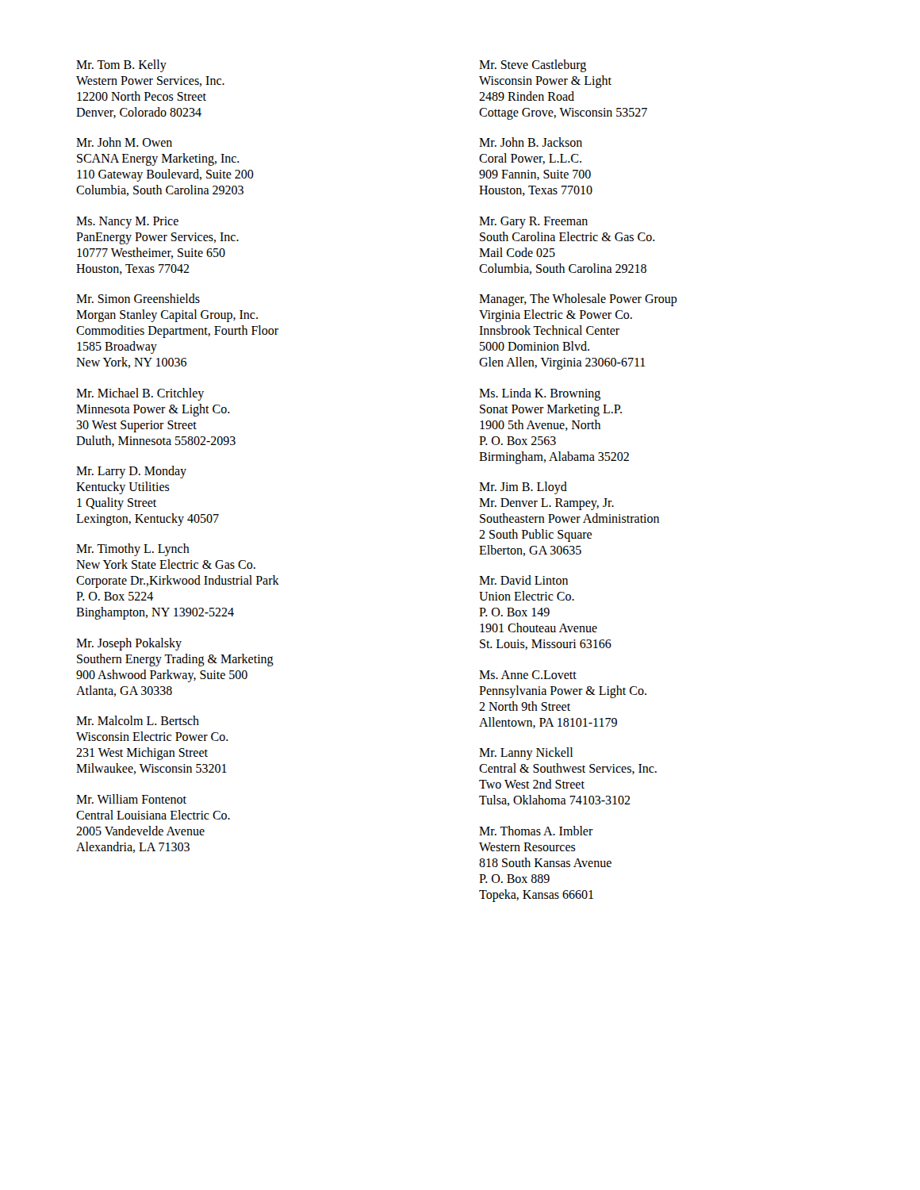Mr. Tom B. Kelly
Western Power Services, Inc.
12200 North Pecos Street
Denver, Colorado 80234
Mr. John M. Owen
SCANA Energy Marketing, Inc.
110 Gateway Boulevard, Suite 200
Columbia, South Carolina 29203
Ms. Nancy M. Price
PanEnergy Power Services, Inc.
10777 Westheimer, Suite 650
Houston, Texas 77042
Mr. Simon Greenshields
Morgan Stanley Capital Group, Inc.
Commodities Department, Fourth Floor
1585 Broadway
New York, NY 10036
Mr. Michael B. Critchley
Minnesota Power & Light Co.
30 West Superior Street
Duluth, Minnesota 55802-2093
Mr. Larry D. Monday
Kentucky Utilities
1 Quality Street
Lexington, Kentucky 40507
Mr. Timothy L. Lynch
New York State Electric & Gas Co.
Corporate Dr.,Kirkwood Industrial Park
P. O. Box 5224
Binghampton, NY 13902-5224
Mr. Joseph Pokalsky
Southern Energy Trading & Marketing
900 Ashwood Parkway, Suite 500
Atlanta, GA 30338
Mr. Malcolm L. Bertsch
Wisconsin Electric Power Co.
231 West Michigan Street
Milwaukee, Wisconsin 53201
Mr. William Fontenot
Central Louisiana Electric Co.
2005 Vandevelde Avenue
Alexandria, LA 71303
Mr. Steve Castleburg
Wisconsin Power & Light
2489 Rinden Road
Cottage Grove, Wisconsin 53527
Mr. John B. Jackson
Coral Power, L.L.C.
909 Fannin, Suite 700
Houston, Texas 77010
Mr. Gary R. Freeman
South Carolina Electric & Gas Co.
Mail Code 025
Columbia, South Carolina 29218
Manager, The Wholesale Power Group
Virginia Electric & Power Co.
Innsbrook Technical Center
5000 Dominion Blvd.
Glen Allen, Virginia 23060-6711
Ms. Linda K. Browning
Sonat Power Marketing L.P.
1900 5th Avenue, North
P. O. Box 2563
Birmingham, Alabama 35202
Mr. Jim B. Lloyd
Mr. Denver L. Rampey, Jr.
Southeastern Power Administration
2 South Public Square
Elberton, GA 30635
Mr. David Linton
Union Electric Co.
P. O. Box 149
1901 Chouteau Avenue
St. Louis, Missouri 63166
Ms. Anne C.Lovett
Pennsylvania Power & Light Co.
2 North 9th Street
Allentown, PA 18101-1179
Mr. Lanny Nickell
Central & Southwest Services, Inc.
Two West 2nd Street
Tulsa, Oklahoma 74103-3102
Mr. Thomas A. Imbler
Western Resources
818 South Kansas Avenue
P. O. Box 889
Topeka, Kansas 66601